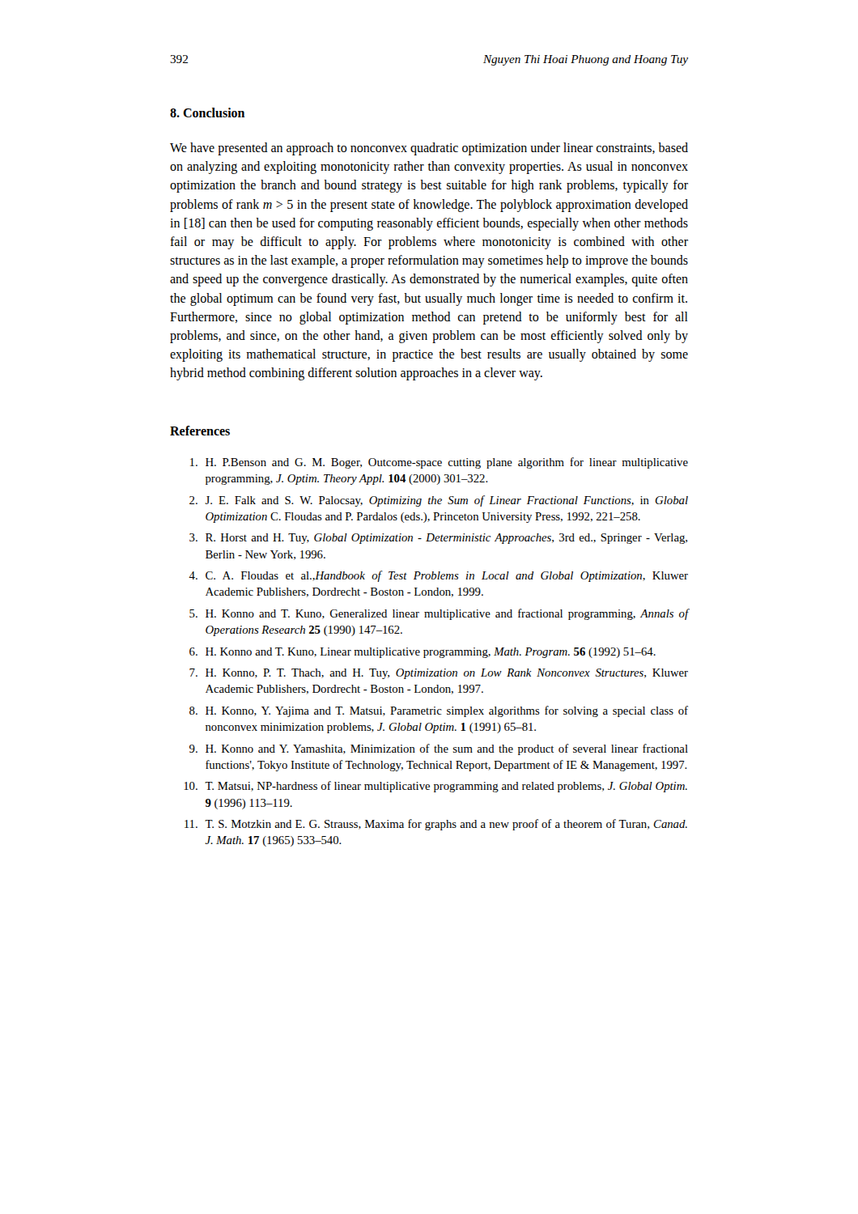392 Nguyen Thi Hoai Phuong and Hoang Tuy
8. Conclusion
We have presented an approach to nonconvex quadratic optimization under linear constraints, based on analyzing and exploiting monotonicity rather than convexity properties. As usual in nonconvex optimization the branch and bound strategy is best suitable for high rank problems, typically for problems of rank m > 5 in the present state of knowledge. The polyblock approximation developed in [18] can then be used for computing reasonably efficient bounds, especially when other methods fail or may be difficult to apply. For problems where monotonicity is combined with other structures as in the last example, a proper reformulation may sometimes help to improve the bounds and speed up the convergence drastically. As demonstrated by the numerical examples, quite often the global optimum can be found very fast, but usually much longer time is needed to confirm it. Furthermore, since no global optimization method can pretend to be uniformly best for all problems, and since, on the other hand, a given problem can be most efficiently solved only by exploiting its mathematical structure, in practice the best results are usually obtained by some hybrid method combining different solution approaches in a clever way.
References
H. P.Benson and G. M. Boger, Outcome-space cutting plane algorithm for linear multiplicative programming, J. Optim. Theory Appl. 104 (2000) 301–322.
J. E. Falk and S. W. Palocsay, Optimizing the Sum of Linear Fractional Functions, in Global Optimization C. Floudas and P. Pardalos (eds.), Princeton University Press, 1992, 221–258.
R. Horst and H. Tuy, Global Optimization - Deterministic Approaches, 3rd ed., Springer - Verlag, Berlin - New York, 1996.
C. A. Floudas et al.,Handbook of Test Problems in Local and Global Optimization, Kluwer Academic Publishers, Dordrecht - Boston - London, 1999.
H. Konno and T. Kuno, Generalized linear multiplicative and fractional programming, Annals of Operations Research 25 (1990) 147–162.
H. Konno and T. Kuno, Linear multiplicative programming, Math. Program. 56 (1992) 51–64.
H. Konno, P. T. Thach, and H. Tuy, Optimization on Low Rank Nonconvex Structures, Kluwer Academic Publishers, Dordrecht - Boston - London, 1997.
H. Konno, Y. Yajima and T. Matsui, Parametric simplex algorithms for solving a special class of nonconvex minimization problems, J. Global Optim. 1 (1991) 65–81.
H. Konno and Y. Yamashita, Minimization of the sum and the product of several linear fractional functions', Tokyo Institute of Technology, Technical Report, Department of IE & Management, 1997.
T. Matsui, NP-hardness of linear multiplicative programming and related problems, J. Global Optim. 9 (1996) 113–119.
T. S. Motzkin and E. G. Strauss, Maxima for graphs and a new proof of a theorem of Turan, Canad. J. Math. 17 (1965) 533–540.